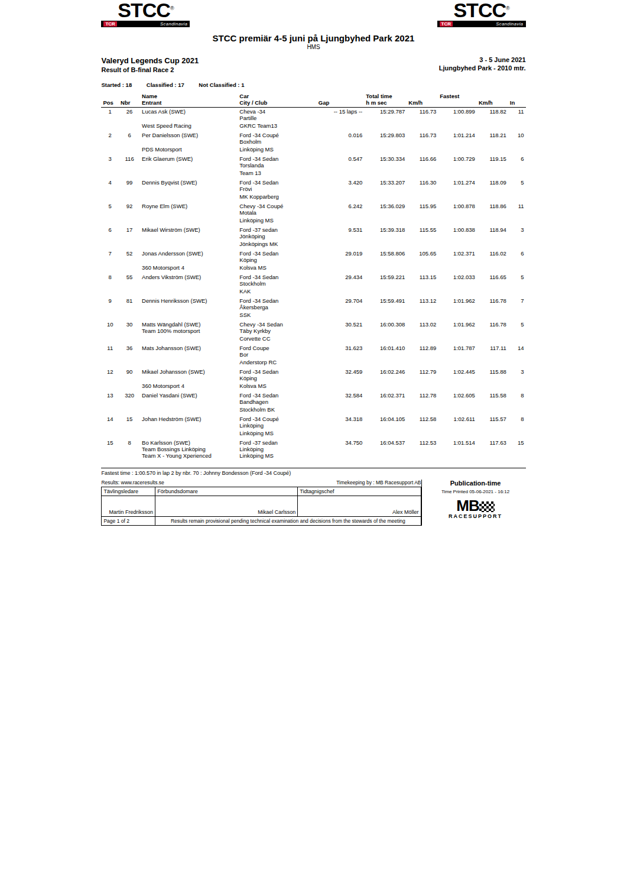STCC®
TCR Scandinavia
STCC®
TCR Scandinavia
STCC premiär 4-5 juni på Ljungbyhed Park 2021
HMS
Valeryd Legends Cup 2021
Result of B-final Race 2
3 - 5 June 2021
Ljungbyhed Park - 2010 mtr.
Started : 18 Classified : 17 Not Classified : 1
| | Name | Car | | Total time | Fastest |
| --- | --- | --- | --- | --- | --- |
| Pos | Nbr | Entrant | City / Club | Gap | h m sec | Km/h | | Km/h | In |
| 1 | 26 | Lucas Ask (SWE) | Cheva -34 Partille | -- 15 laps -- | 15:29.787 | 116.73 | 1:00.899 | 118.82 | 11 |
| | | West Speed Racing | GKRC Team13 | |
| 2 | 6 | Per Danielsson (SWE) | Ford -34 Coupé Boxholm | 0.016 | 15:29.803 | 116.73 | 1:01.214 | 118.21 | 10 |
| | | PDS Motorsport | Linköping MS | |
| 3 | 116 | Erik Glaerum (SWE) | Ford -34 Sedan Torslanda | 0.547 | 15:30.334 | 116.66 | 1:00.729 | 119.15 | 6 |
| | | | Team 13 | |
| 4 | 99 | Dennis Byqvist (SWE) | Ford -34 Sedan Frövi | 3.420 | 15:33.207 | 116.30 | 1:01.274 | 118.09 | 5 |
| | | | MK Kopparberg | |
| 5 | 92 | Royne Elm (SWE) | Chevy -34 Coupé Motala | 6.242 | 15:36.029 | 115.95 | 1:00.878 | 118.86 | 11 |
| | | | Linköping MS | |
| 6 | 17 | Mikael Wirström (SWE) | Ford -37 sedan Jönköping | 9.531 | 15:39.318 | 115.55 | 1:00.838 | 118.94 | 3 |
| | | | Jönköpings MK | |
| 7 | 52 | Jonas Andersson (SWE) | Ford -34 Sedan Köping | 29.019 | 15:58.806 | 105.65 | 1:02.371 | 116.02 | 6 |
| | | 360 Motorsport 4 | Kolsva MS | |
| 8 | 55 | Anders Vikström (SWE) | Ford -34 Sedan Stockholm | 29.434 | 15:59.221 | 113.15 | 1:02.033 | 116.65 | 5 |
| | | | KAK | |
| 9 | 81 | Dennis Henriksson (SWE) | Ford -34 Sedan Åkersberga | 29.704 | 15:59.491 | 113.12 | 1:01.962 | 116.78 | 7 |
| | | | SSK | |
| 10 | 30 | Matts Wängdahl (SWE) Team 100% motorsport | Chevy -34 Sedan Täby Kyrkby | 30.521 | 16:00.308 | 113.02 | 1:01.962 | 116.78 | 5 |
| | | | Corvette CC | |
| 11 | 36 | Mats Johansson (SWE) | Ford Coupe Bor | 31.623 | 16:01.410 | 112.89 | 1:01.787 | 117.11 | 14 |
| | | | Anderstorp RC | |
| 12 | 90 | Mikael Johansson (SWE) | Ford -34 Sedan Köping | 32.459 | 16:02.246 | 112.79 | 1:02.445 | 115.88 | 3 |
| | | 360 Motorsport 4 | Kolsva MS | |
| 13 | 320 | Daniel Yasdani (SWE) | Ford -34 Sedan Bandhagen | 32.584 | 16:02.371 | 112.78 | 1:02.605 | 115.58 | 8 |
| | | | Stockholm BK | |
| 14 | 15 | Johan Hedström (SWE) | Ford -34 Coupé Linköping | 34.318 | 16:04.105 | 112.58 | 1:02.611 | 115.57 | 8 |
| | | | Linköping MS | |
| 15 | 8 | Bo Karlsson (SWE) Team Bossings Linköping Team X - Young Xperienced | Ford -37 sedan Linköping Linköping MS | 34.750 | 16:04.537 | 112.53 | 1:01.514 | 117.63 | 15 |
Fastest time : 1:00.570 in lap 2 by nbr. 70 : Johnny Bondesson (Ford -34 Coupé)
Results: www.raceresults.se Timekeeping by : MB Racesupport AB
| Tävlingsledare | Förbundsdomare | Tidtagnigschef |
| --- | --- | --- |
| Martin Fredriksson | Mikael Carlsson | Alex Möller |
| Page 1 of 2 | Results remain provisional pending technical examination and decisions from the stewards of the meeting |
Publication-time
Time Printed 05-06-2021 - 16:12
MB
RACESUPPORT